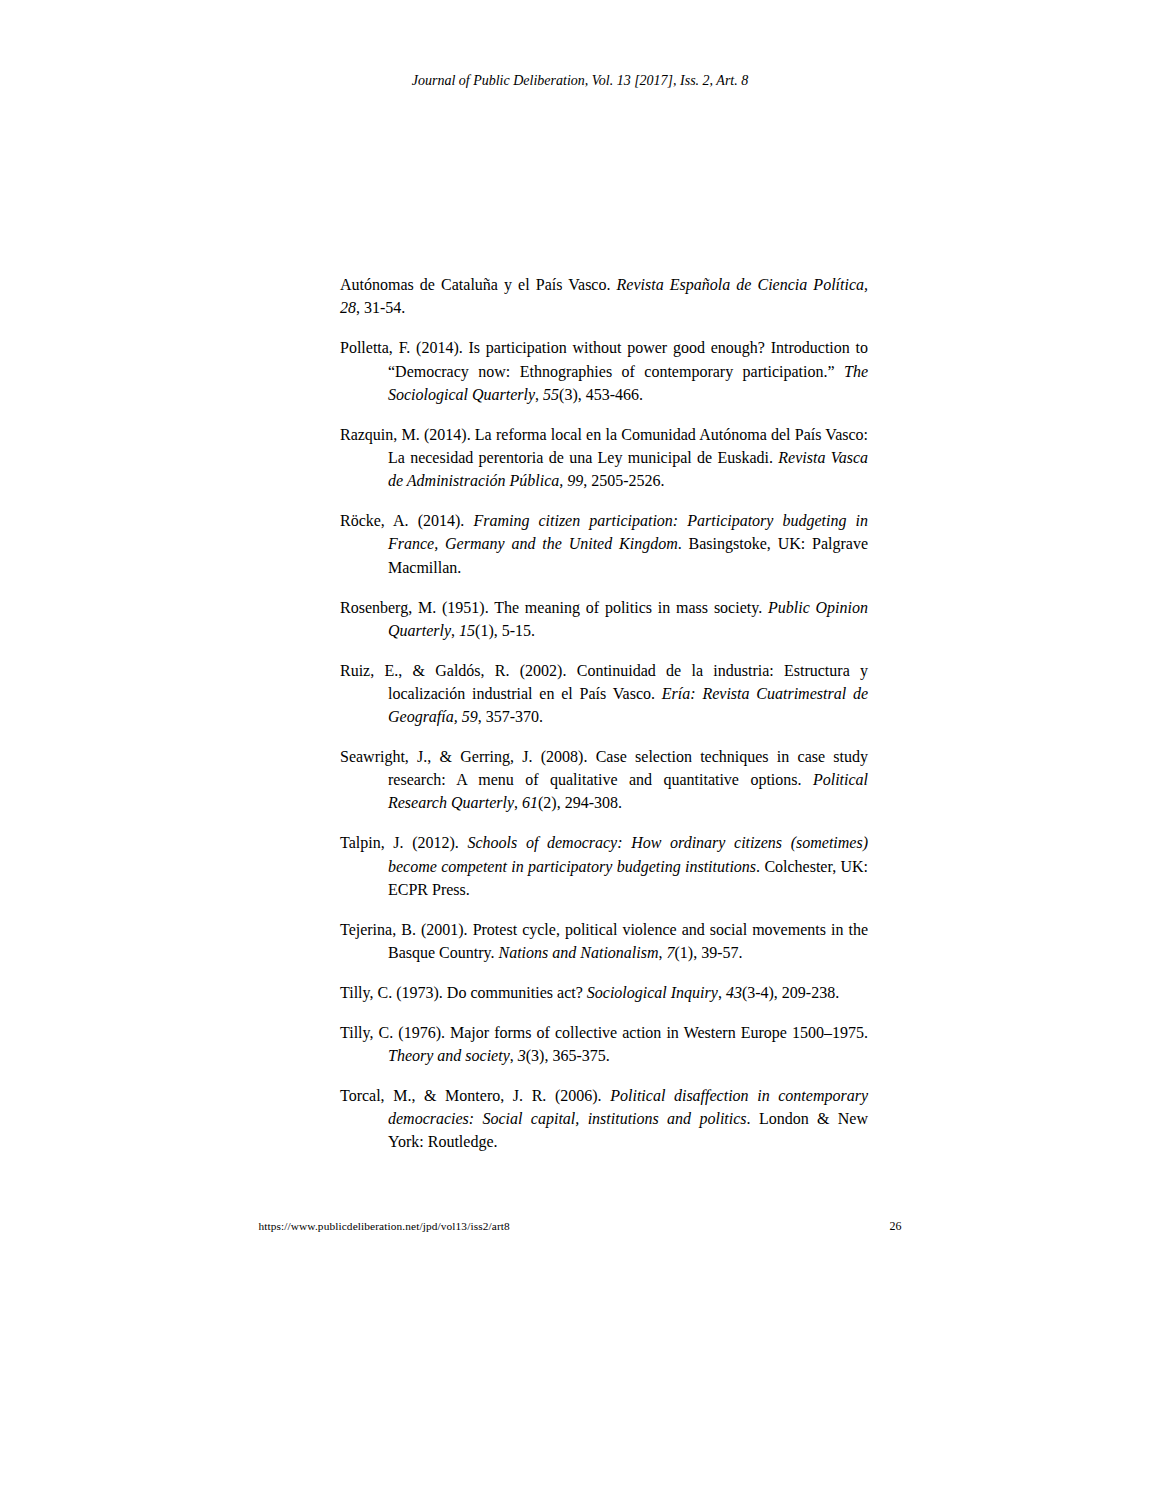Journal of Public Deliberation, Vol. 13 [2017], Iss. 2, Art. 8
Autónomas de Cataluña y el País Vasco. Revista Española de Ciencia Política, 28, 31-54.
Polletta, F. (2014). Is participation without power good enough? Introduction to “Democracy now: Ethnographies of contemporary participation.” The Sociological Quarterly, 55(3), 453-466.
Razquin, M. (2014). La reforma local en la Comunidad Autónoma del País Vasco: La necesidad perentoria de una Ley municipal de Euskadi. Revista Vasca de Administración Pública, 99, 2505-2526.
Röcke, A. (2014). Framing citizen participation: Participatory budgeting in France, Germany and the United Kingdom. Basingstoke, UK: Palgrave Macmillan.
Rosenberg, M. (1951). The meaning of politics in mass society. Public Opinion Quarterly, 15(1), 5-15.
Ruiz, E., & Galdós, R. (2002). Continuidad de la industria: Estructura y localización industrial en el País Vasco. Ería: Revista Cuatrimestral de Geografía, 59, 357-370.
Seawright, J., & Gerring, J. (2008). Case selection techniques in case study research: A menu of qualitative and quantitative options. Political Research Quarterly, 61(2), 294-308.
Talpin, J. (2012). Schools of democracy: How ordinary citizens (sometimes) become competent in participatory budgeting institutions. Colchester, UK: ECPR Press.
Tejerina, B. (2001). Protest cycle, political violence and social movements in the Basque Country. Nations and Nationalism, 7(1), 39-57.
Tilly, C. (1973). Do communities act? Sociological Inquiry, 43(3-4), 209-238.
Tilly, C. (1976). Major forms of collective action in Western Europe 1500–1975. Theory and society, 3(3), 365-375.
Torcal, M., & Montero, J. R. (2006). Political disaffection in contemporary democracies: Social capital, institutions and politics. London & New York: Routledge.
https://www.publicdeliberation.net/jpd/vol13/iss2/art8 26